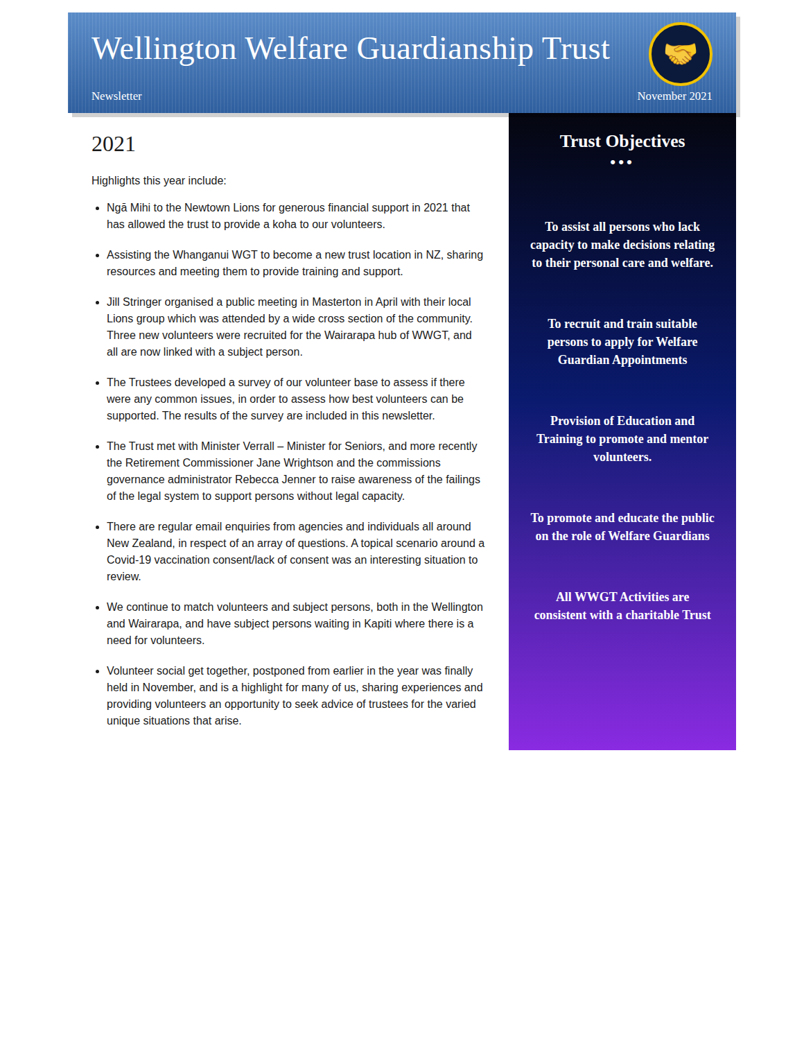🤝
Wellington Welfare Guardianship Trust
Newsletter November 2021
2021
Highlights this year include:
Ngā Mihi to the Newtown Lions for generous financial support in 2021 that has allowed the trust to provide a koha to our volunteers.
Assisting the Whanganui WGT to become a new trust location in NZ, sharing resources and meeting them to provide training and support.
Jill Stringer organised a public meeting in Masterton in April with their local Lions group which was attended by a wide cross section of the community. Three new volunteers were recruited for the Wairarapa hub of WWGT, and all are now linked with a subject person.
The Trustees developed a survey of our volunteer base to assess if there were any common issues, in order to assess how best volunteers can be supported. The results of the survey are included in this newsletter.
The Trust met with Minister Verrall – Minister for Seniors, and more recently the Retirement Commissioner Jane Wrightson and the commissions governance administrator Rebecca Jenner to raise awareness of the failings of the legal system to support persons without legal capacity.
There are regular email enquiries from agencies and individuals all around New Zealand, in respect of an array of questions. A topical scenario around a Covid-19 vaccination consent/lack of consent was an interesting situation to review.
We continue to match volunteers and subject persons, both in the Wellington and Wairarapa, and have subject persons waiting in Kapiti where there is a need for volunteers.
Volunteer social get together, postponed from earlier in the year was finally held in November, and is a highlight for many of us, sharing experiences and providing volunteers an opportunity to seek advice of trustees for the varied unique situations that arise.
Trust Objectives
•••
To assist all persons who lack capacity to make decisions relating to their personal care and welfare.
To recruit and train suitable persons to apply for Welfare Guardian Appointments
Provision of Education and Training to promote and mentor volunteers.
To promote and educate the public on the role of Welfare Guardians
All WWGT Activities are consistent with a charitable Trust